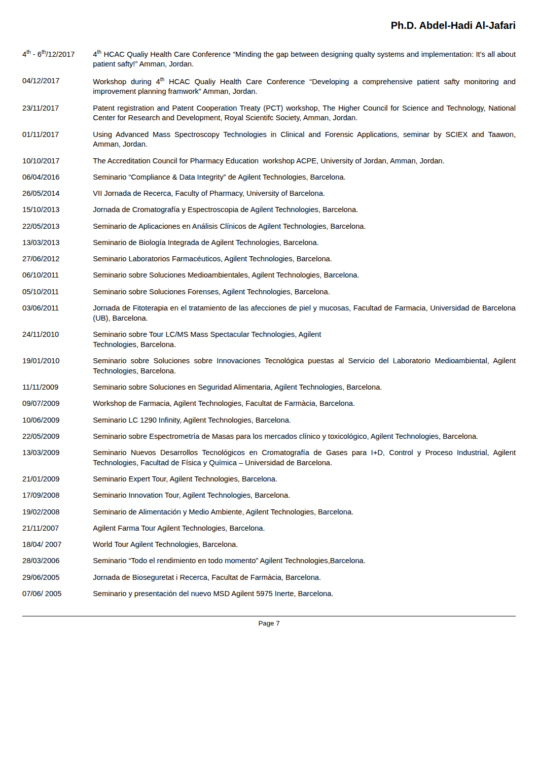Ph.D. Abdel-Hadi Al-Jafari
4th - 6th/12/2017
4th HCAC Qualiy Health Care Conference “Minding the gap between designing qualty systems and implementation: It’s all about patient safty!” Amman, Jordan.
04/12/2017
Workshop during 4th HCAC Qualiy Health Care Conference “Developing a comprehensive patient safty monitoring and improvement planning framwork” Amman, Jordan.
23/11/2017
Patent registration and Patent Cooperation Treaty (PCT) workshop, The Higher Council for Science and Technology, National Center for Research and Development, Royal Scientifc Society, Amman, Jordan.
01/11/2017
Using Advanced Mass Spectroscopy Technologies in Clinical and Forensic Applications, seminar by SCIEX and Taawon, Amman, Jordan.
10/10/2017
The Accreditation Council for Pharmacy Education workshop ACPE, University of Jordan, Amman, Jordan.
06/04/2016
Seminario “Compliance & Data Integrity” de Agilent Technologies, Barcelona.
26/05/2014
VII Jornada de Recerca, Faculty of Pharmacy, University of Barcelona.
15/10/2013
Jornada de Cromatografía y Espectroscopia de Agilent Technologies, Barcelona.
22/05/2013
Seminario de Aplicaciones en Análisis Clínicos de Agilent Technologies, Barcelona.
13/03/2013
Seminario de Biología Integrada de Agilent Technologies, Barcelona.
27/06/2012
Seminario Laboratorios Farmacéuticos, Agilent Technologies, Barcelona.
06/10/2011
Seminario sobre Soluciones Medioambientales, Agilent Technologies, Barcelona.
05/10/2011
Seminario sobre Soluciones Forenses, Agilent Technologies, Barcelona.
03/06/2011
Jornada de Fitoterapia en el tratamiento de las afecciones de piel y mucosas, Facultad de Farmacia, Universidad de Barcelona (UB), Barcelona.
24/11/2010
Seminario sobre Tour LC/MS Mass Spectacular Technologies, Agilent
Technologies, Barcelona.
19/01/2010
Seminario sobre Soluciones sobre Innovaciones Tecnológica puestas al Servicio del Laboratorio Medioambiental, Agilent Technologies, Barcelona.
11/11/2009
Seminario sobre Soluciones en Seguridad Alimentaria, Agilent Technologies, Barcelona.
09/07/2009
Workshop de Farmacia, Agilent Technologies, Facultat de Farmàcia, Barcelona.
10/06/2009
Seminario LC 1290 Infinity, Agilent Technologies, Barcelona.
22/05/2009
Seminario sobre Espectrometría de Masas para los mercados clínico y toxicológico, Agilent Technologies, Barcelona.
13/03/2009
Seminario Nuevos Desarrollos Tecnológicos en Cromatografía de Gases para I+D, Control y Proceso Industrial, Agilent Technologies, Facultad de Física y Química – Universidad de Barcelona.
21/01/2009
Seminario Expert Tour, Agilent Technologies, Barcelona.
17/09/2008
Seminario Innovation Tour, Agilent Technologies, Barcelona.
19/02/2008
Seminario de Alimentación y Medio Ambiente, Agilent Technologies, Barcelona.
21/11/2007
Agilent Farma Tour Agilent Technologies, Barcelona.
18/04/ 2007
World Tour Agilent Technologies, Barcelona.
28/03/2006
Seminario “Todo el rendimiento en todo momento” Agilent Technologies,Barcelona.
29/06/2005
Jornada de Bioseguretat i Recerca, Facultat de Farmàcia, Barcelona.
07/06/ 2005
Seminario y presentación del nuevo MSD Agilent 5975 Inerte, Barcelona.
Page 7